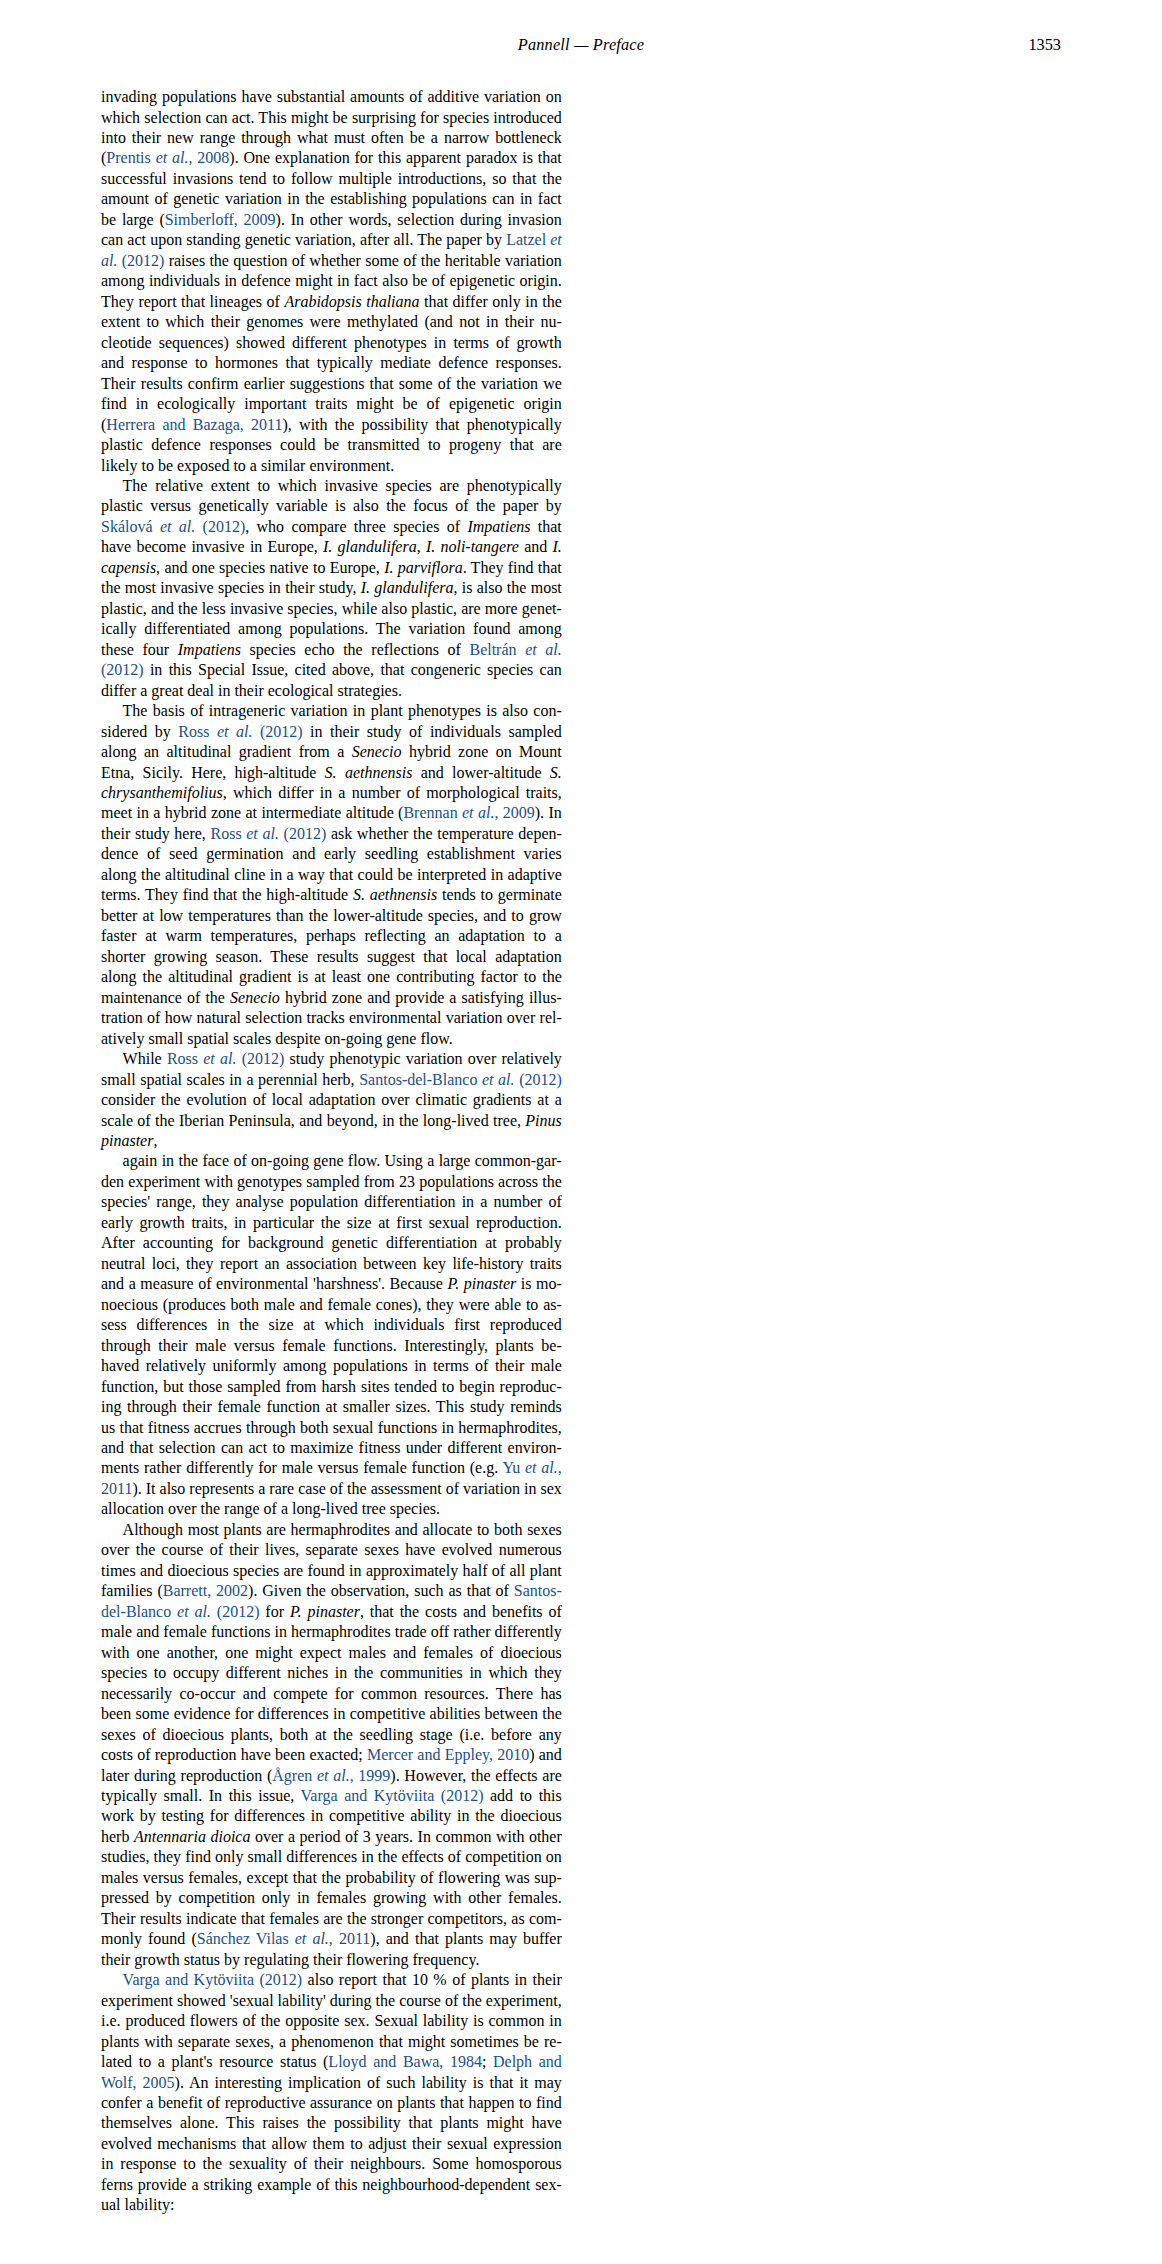Pannell — Preface 1353
invading populations have substantial amounts of additive variation on which selection can act. This might be surprising for species introduced into their new range through what must often be a narrow bottleneck (Prentis et al., 2008). One explanation for this apparent paradox is that successful invasions tend to follow multiple introductions, so that the amount of genetic variation in the establishing populations can in fact be large (Simberloff, 2009). In other words, selection during invasion can act upon standing genetic variation, after all. The paper by Latzel et al. (2012) raises the question of whether some of the heritable variation among individuals in defence might in fact also be of epigenetic origin. They report that lineages of Arabidopsis thaliana that differ only in the extent to which their genomes were methylated (and not in their nucleotide sequences) showed different phenotypes in terms of growth and response to hormones that typically mediate defence responses. Their results confirm earlier suggestions that some of the variation we find in ecologically important traits might be of epigenetic origin (Herrera and Bazaga, 2011), with the possibility that phenotypically plastic defence responses could be transmitted to progeny that are likely to be exposed to a similar environment.
The relative extent to which invasive species are phenotypically plastic versus genetically variable is also the focus of the paper by Skálová et al. (2012), who compare three species of Impatiens that have become invasive in Europe, I. glandulifera, I. noli-tangere and I. capensis, and one species native to Europe, I. parviflora. They find that the most invasive species in their study, I. glandulifera, is also the most plastic, and the less invasive species, while also plastic, are more genetically differentiated among populations. The variation found among these four Impatiens species echo the reflections of Beltrán et al. (2012) in this Special Issue, cited above, that congeneric species can differ a great deal in their ecological strategies.
The basis of intrageneric variation in plant phenotypes is also considered by Ross et al. (2012) in their study of individuals sampled along an altitudinal gradient from a Senecio hybrid zone on Mount Etna, Sicily. Here, high-altitude S. aethnensis and lower-altitude S. chrysanthemifolius, which differ in a number of morphological traits, meet in a hybrid zone at intermediate altitude (Brennan et al., 2009). In their study here, Ross et al. (2012) ask whether the temperature dependence of seed germination and early seedling establishment varies along the altitudinal cline in a way that could be interpreted in adaptive terms. They find that the high-altitude S. aethnensis tends to germinate better at low temperatures than the lower-altitude species, and to grow faster at warm temperatures, perhaps reflecting an adaptation to a shorter growing season. These results suggest that local adaptation along the altitudinal gradient is at least one contributing factor to the maintenance of the Senecio hybrid zone and provide a satisfying illustration of how natural selection tracks environmental variation over relatively small spatial scales despite on-going gene flow.
While Ross et al. (2012) study phenotypic variation over relatively small spatial scales in a perennial herb, Santos-del-Blanco et al. (2012) consider the evolution of local adaptation over climatic gradients at a scale of the Iberian Peninsula, and beyond, in the long-lived tree, Pinus pinaster,
again in the face of on-going gene flow. Using a large common-garden experiment with genotypes sampled from 23 populations across the species' range, they analyse population differentiation in a number of early growth traits, in particular the size at first sexual reproduction. After accounting for background genetic differentiation at probably neutral loci, they report an association between key life-history traits and a measure of environmental 'harshness'. Because P. pinaster is monoecious (produces both male and female cones), they were able to assess differences in the size at which individuals first reproduced through their male versus female functions. Interestingly, plants behaved relatively uniformly among populations in terms of their male function, but those sampled from harsh sites tended to begin reproducing through their female function at smaller sizes. This study reminds us that fitness accrues through both sexual functions in hermaphrodites, and that selection can act to maximize fitness under different environments rather differently for male versus female function (e.g. Yu et al., 2011). It also represents a rare case of the assessment of variation in sex allocation over the range of a long-lived tree species.
Although most plants are hermaphrodites and allocate to both sexes over the course of their lives, separate sexes have evolved numerous times and dioecious species are found in approximately half of all plant families (Barrett, 2002). Given the observation, such as that of Santos-del-Blanco et al. (2012) for P. pinaster, that the costs and benefits of male and female functions in hermaphrodites trade off rather differently with one another, one might expect males and females of dioecious species to occupy different niches in the communities in which they necessarily co-occur and compete for common resources. There has been some evidence for differences in competitive abilities between the sexes of dioecious plants, both at the seedling stage (i.e. before any costs of reproduction have been exacted; Mercer and Eppley, 2010) and later during reproduction (Ågren et al., 1999). However, the effects are typically small. In this issue, Varga and Kytöviita (2012) add to this work by testing for differences in competitive ability in the dioecious herb Antennaria dioica over a period of 3 years. In common with other studies, they find only small differences in the effects of competition on males versus females, except that the probability of flowering was suppressed by competition only in females growing with other females. Their results indicate that females are the stronger competitors, as commonly found (Sánchez Vilas et al., 2011), and that plants may buffer their growth status by regulating their flowering frequency.
Varga and Kytöviita (2012) also report that 10 % of plants in their experiment showed 'sexual lability' during the course of the experiment, i.e. produced flowers of the opposite sex. Sexual lability is common in plants with separate sexes, a phenomenon that might sometimes be related to a plant's resource status (Lloyd and Bawa, 1984; Delph and Wolf, 2005). An interesting implication of such lability is that it may confer a benefit of reproductive assurance on plants that happen to find themselves alone. This raises the possibility that plants might have evolved mechanisms that allow them to adjust their sexual expression in response to the sexuality of their neighbours. Some homosporous ferns provide a striking example of this neighbourhood-dependent sexual lability: